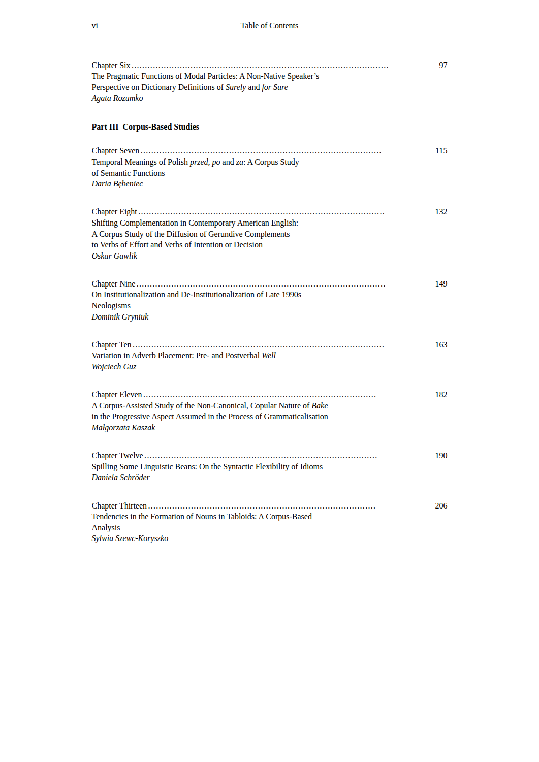vi
Table of Contents
Chapter Six ................................................................................................ 97
The Pragmatic Functions of Modal Particles: A Non-Native Speaker’s
Perspective on Dictionary Definitions of Surely and for Sure
Agata Rozumko
Part III Corpus-Based Studies
Chapter Seven .......................................................................................... 115
Temporal Meanings of Polish przed, po and za: A Corpus Study
of Semantic Functions
Daria Bębeniec
Chapter Eight ............................................................................................ 132
Shifting Complementation in Contemporary American English:
A Corpus Study of the Diffusion of Gerundive Complements
to Verbs of Effort and Verbs of Intention or Decision
Oskar Gawlik
Chapter Nine ............................................................................................. 149
On Institutionalization and De-Institutionalization of Late 1990s
Neologisms
Dominik Gryniuk
Chapter Ten .............................................................................................. 163
Variation in Adverb Placement: Pre- and Postverbal Well
Wojciech Guz
Chapter Eleven ....................................................................................... 182
A Corpus-Assisted Study of the Non-Canonical, Copular Nature of Bake
in the Progressive Aspect Assumed in the Process of Grammaticalisation
Małgorzata Kaszak
Chapter Twelve ....................................................................................... 190
Spilling Some Linguistic Beans: On the Syntactic Flexibility of Idioms
Daniela Schröder
Chapter Thirteen ..................................................................................... 206
Tendencies in the Formation of Nouns in Tabloids: A Corpus-Based
Analysis
Sylwia Szewc-Koryszko